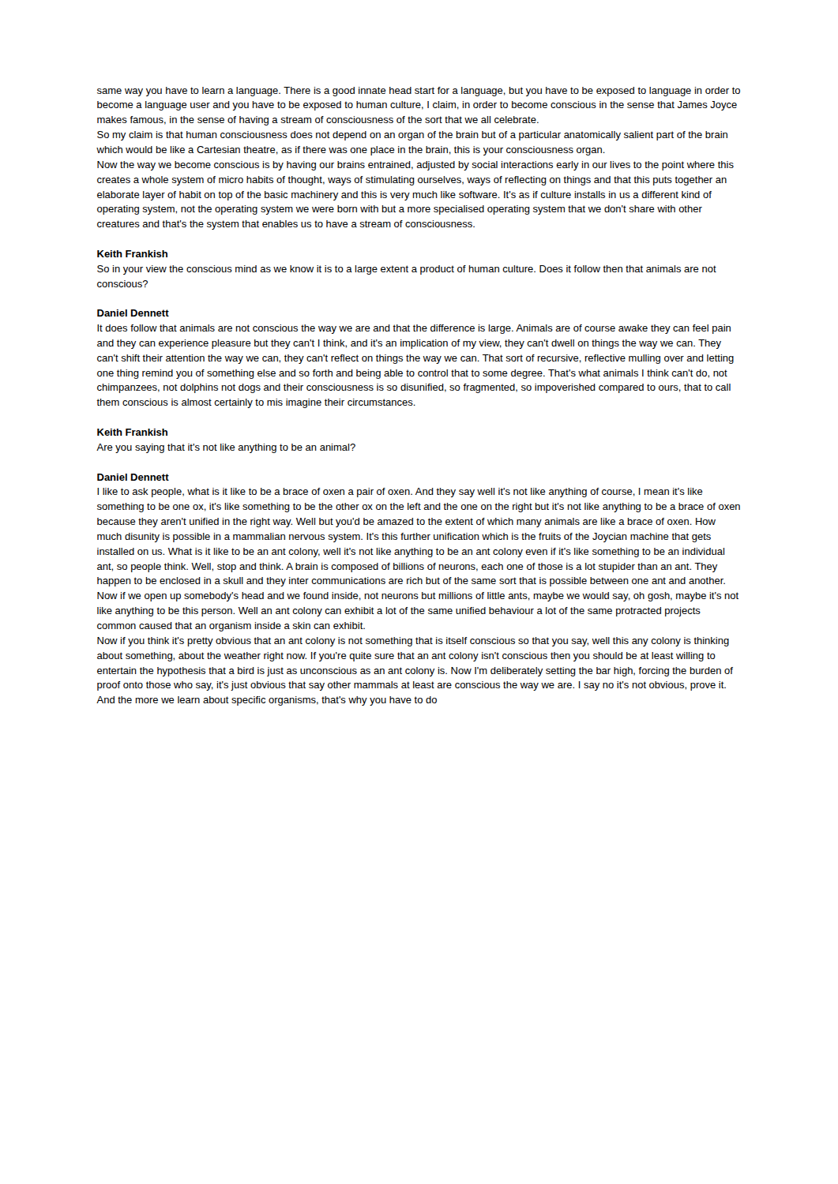same way you have to learn a language. There is a good innate head start for a language, but you have to be exposed to language in order to become a language user and you have to be exposed to human culture, I claim, in order to become conscious in the sense that James Joyce makes famous, in the sense of having a stream of consciousness of the sort that we all celebrate.
So my claim is that human consciousness does not depend on an organ of the brain but of a particular anatomically salient part of the brain which would be like a Cartesian theatre, as if there was one place in the brain, this is your consciousness organ.
Now the way we become conscious is by having our brains entrained, adjusted by social interactions early in our lives to the point where this creates a whole system of micro habits of thought, ways of stimulating ourselves, ways of reflecting on things and that this puts together an elaborate layer of habit on top of the basic machinery and this is very much like software. It's as if culture installs in us a different kind of operating system, not the operating system we were born with but a more specialised operating system that we don't share with other creatures and that's the system that enables us to have a stream of consciousness.
Keith Frankish
So in your view the conscious mind as we know it is to a large extent a product of human culture. Does it follow then that animals are not conscious?
Daniel Dennett
It does follow that animals are not conscious the way we are and that the difference is large. Animals are of course awake they can feel pain and they can experience pleasure but they can't I think, and it's an implication of my view, they can't dwell on things the way we can. They can't shift their attention the way we can, they can't reflect on things the way we can. That sort of recursive, reflective mulling over and letting one thing remind you of something else and so forth and being able to control that to some degree. That's what animals I think can't do, not chimpanzees, not dolphins not dogs and their consciousness is so disunified, so fragmented, so impoverished compared to ours, that to call them conscious is almost certainly to mis imagine their circumstances.
Keith Frankish
Are you saying that it's not like anything to be an animal?
Daniel Dennett
I like to ask people, what is it like to be a brace of oxen a pair of oxen. And they say well it's not like anything of course, I mean it's like something to be one ox, it's like something to be the other ox on the left and the one on the right but it's not like anything to be a brace of oxen because they aren't unified in the right way. Well but you'd be amazed to the extent of which many animals are like a brace of oxen. How much disunity is possible in a mammalian nervous system. It's this further unification which is the fruits of the Joycian machine that gets installed on us. What is it like to be an ant colony, well it's not like anything to be an ant colony even if it's like something to be an individual ant, so people think. Well, stop and think. A brain is composed of billions of neurons, each one of those is a lot stupider than an ant. They happen to be enclosed in a skull and they inter communications are rich but of the same sort that is possible between one ant and another. Now if we open up somebody's head and we found inside, not neurons but millions of little ants, maybe we would say, oh gosh, maybe it's not like anything to be this person. Well an ant colony can exhibit a lot of the same unified behaviour a lot of the same protracted projects common caused that an organism inside a skin can exhibit.
Now if you think it's pretty obvious that an ant colony is not something that is itself conscious so that you say, well this any colony is thinking about something, about the weather right now. If you're quite sure that an ant colony isn't conscious then you should be at least willing to entertain the hypothesis that a bird is just as unconscious as an ant colony is. Now I'm deliberately setting the bar high, forcing the burden of proof onto those who say, it's just obvious that say other mammals at least are conscious the way we are. I say no it's not obvious, prove it. And the more we learn about specific organisms, that's why you have to do